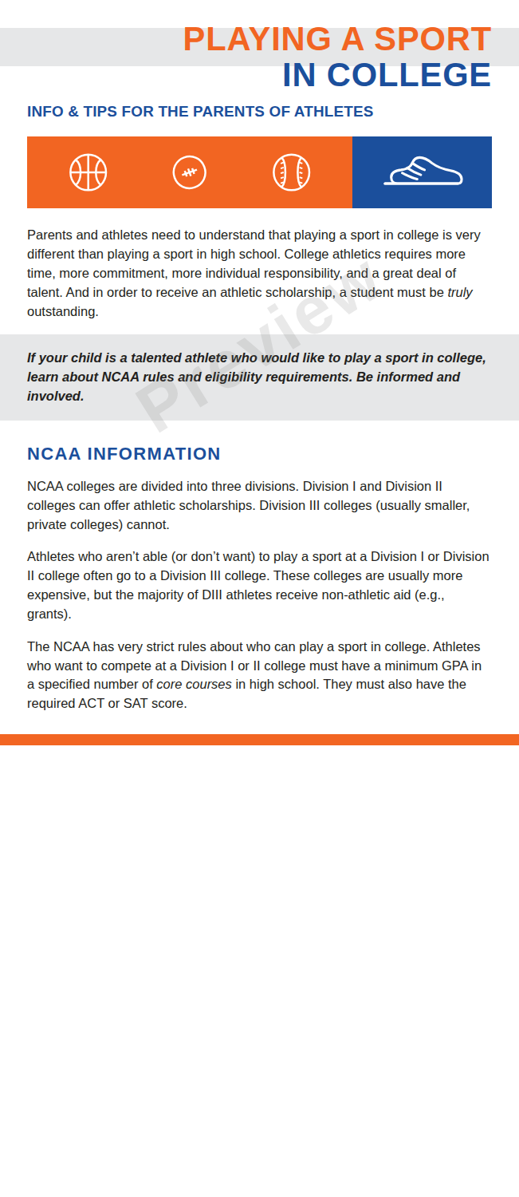Preview
Playing a Sport in College
Info & Tips for the Parents of Athletes
Parents and athletes need to understand that playing a sport in college is very different than playing a sport in high school. College athletics requires more time, more commitment, more individual responsibility, and a great deal of talent. And in order to receive an athletic scholarship, a student must be truly outstanding.
If your child is a talented athlete who would like to play a sport in college, learn about NCAA rules and eligibility requirements. Be informed and involved.
NCAA Information
NCAA colleges are divided into three divisions. Division I and Division II colleges can offer athletic scholarships. Division III colleges (usually smaller, private colleges) cannot.
Athletes who aren’t able (or don’t want) to play a sport at a Division I or Division II college often go to a Division III college. These colleges are usually more expensive, but the majority of DIII athletes receive non-athletic aid (e.g., grants).
The NCAA has very strict rules about who can play a sport in college. Athletes who want to compete at a Division I or II college must have a minimum GPA in a specified number of core courses in high school. They must also have the required ACT or SAT score.